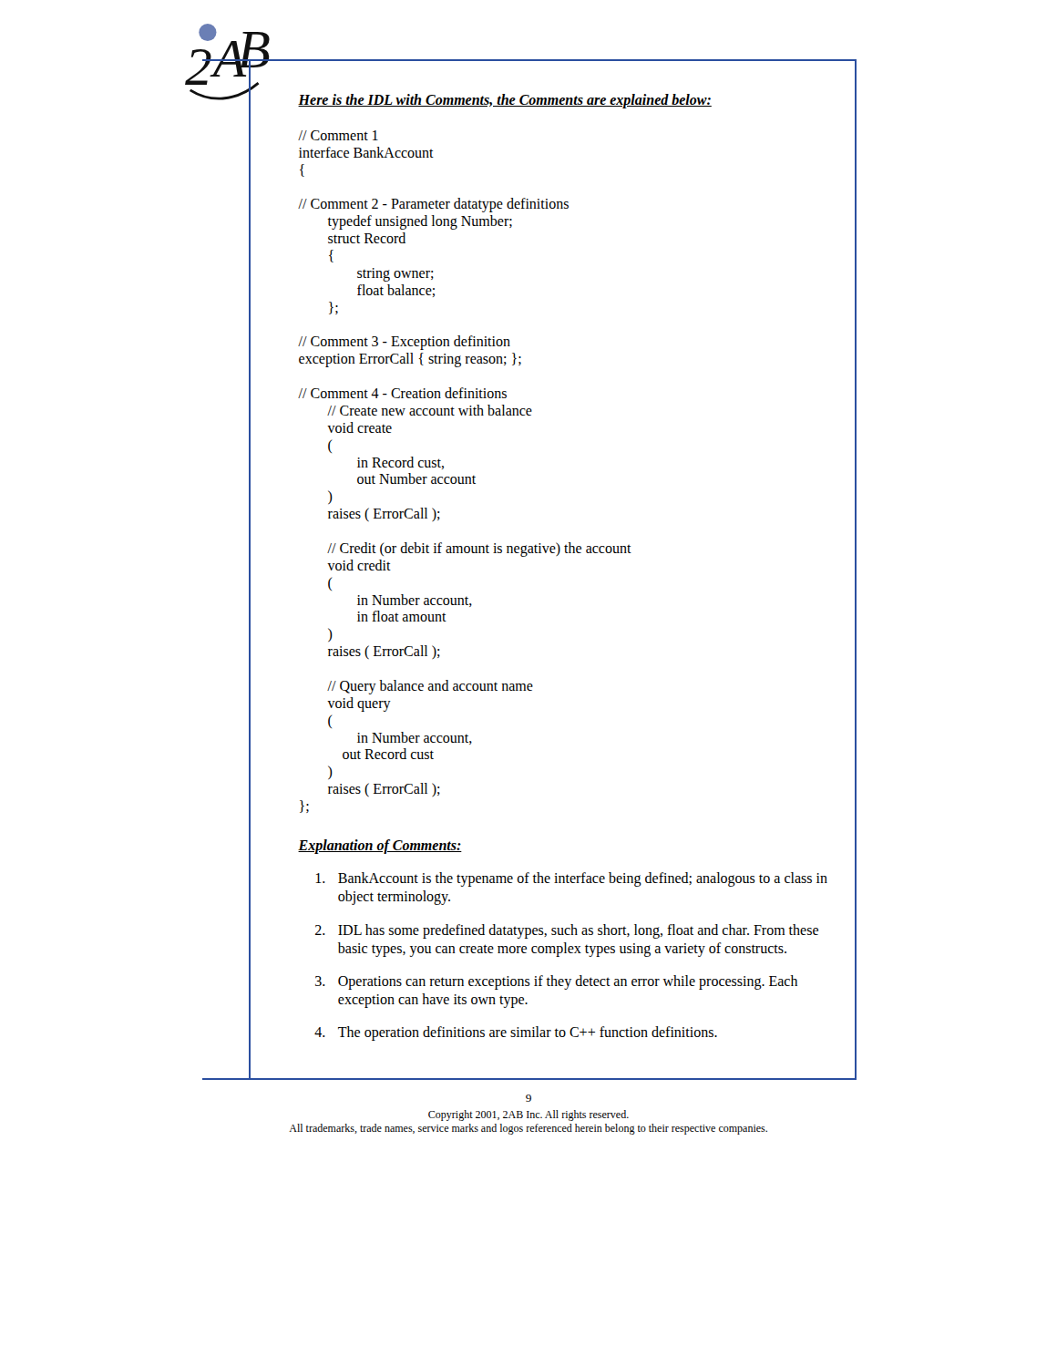2 A B
Here is the IDL with Comments, the Comments are explained below:
// Comment 1
interface BankAccount
{

// Comment 2 - Parameter datatype definitions
        typedef unsigned long Number;
        struct Record
        {
                string owner;
                float balance;
        };

// Comment 3 - Exception definition
exception ErrorCall { string reason; };

// Comment 4 - Creation definitions
        // Create new account with balance
        void create
        (
                in Record cust,
                out Number account
        )
        raises ( ErrorCall );

        // Credit (or debit if amount is negative) the account
        void credit
        (
                in Number account,
                in float amount
        )
        raises ( ErrorCall );

        // Query balance and account name
        void query
        (
                in Number account,
            out Record cust
        )
        raises ( ErrorCall );
};
Explanation of Comments:
BankAccount is the typename of the interface being defined; analogous to a class in object terminology.
IDL has some predefined datatypes, such as short, long, float and char. From these basic types, you can create more complex types using a variety of constructs.
Operations can return exceptions if they detect an error while processing. Each exception can have its own type.
The operation definitions are similar to C++ function definitions.
9
Copyright 2001, 2AB Inc. All rights reserved.
All trademarks, trade names, service marks and logos referenced herein belong to their respective companies.